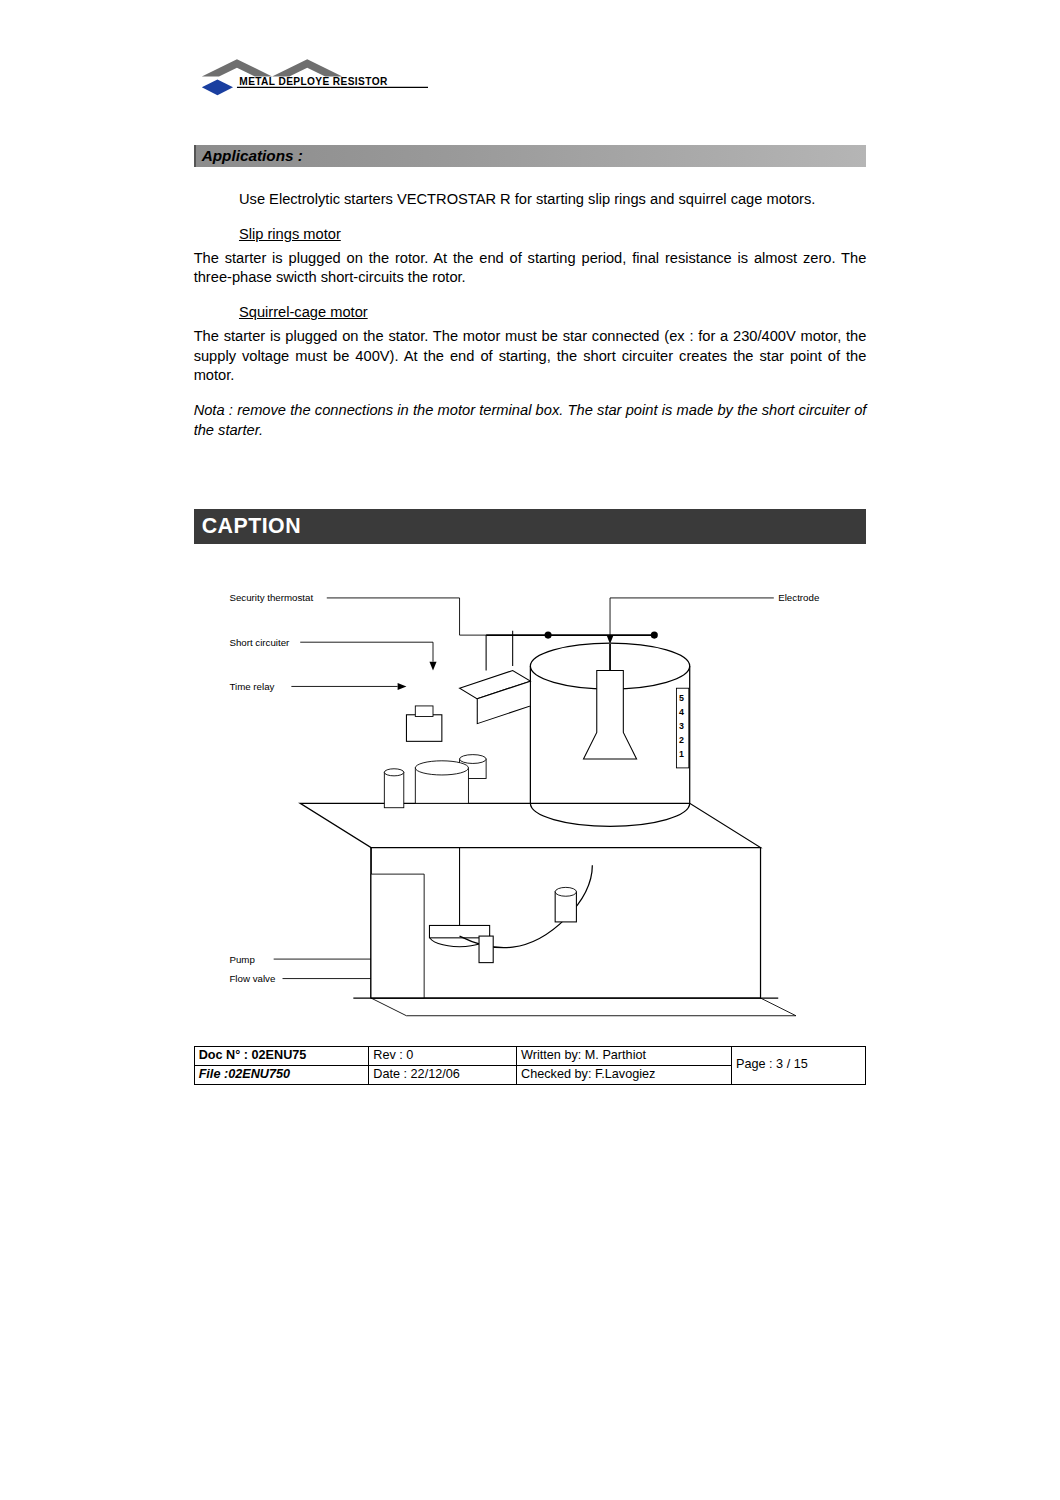METAL DEPLOYE RESISTOR
Applications :
Use Electrolytic starters VECTROSTAR R for starting slip rings and squirrel cage motors.
Slip rings motor
The starter is plugged on the rotor. At the end of starting period, final resistance is almost zero. The three-phase swicth short-circuits the rotor.
Squirrel-cage motor
The starter is plugged on the stator. The motor must be star connected (ex : for a 230/400V motor, the supply voltage must be 400V). At the end of starting, the short circuiter creates the star point of the motor.
Nota : remove the connections in the motor terminal box. The star point is made by the short circuiter of the starter.
CAPTION
Security thermostat Short circuiter Time relay Pump Flow valve Electrode Recycling valve 5 4 3 2 1
| Doc N° : 02ENU75 | Rev : 0 | Written by: M. Parthiot | Page : 3 / 15 |
| File :02ENU750 | Date : 22/12/06 | Checked by: F.Lavogiez |